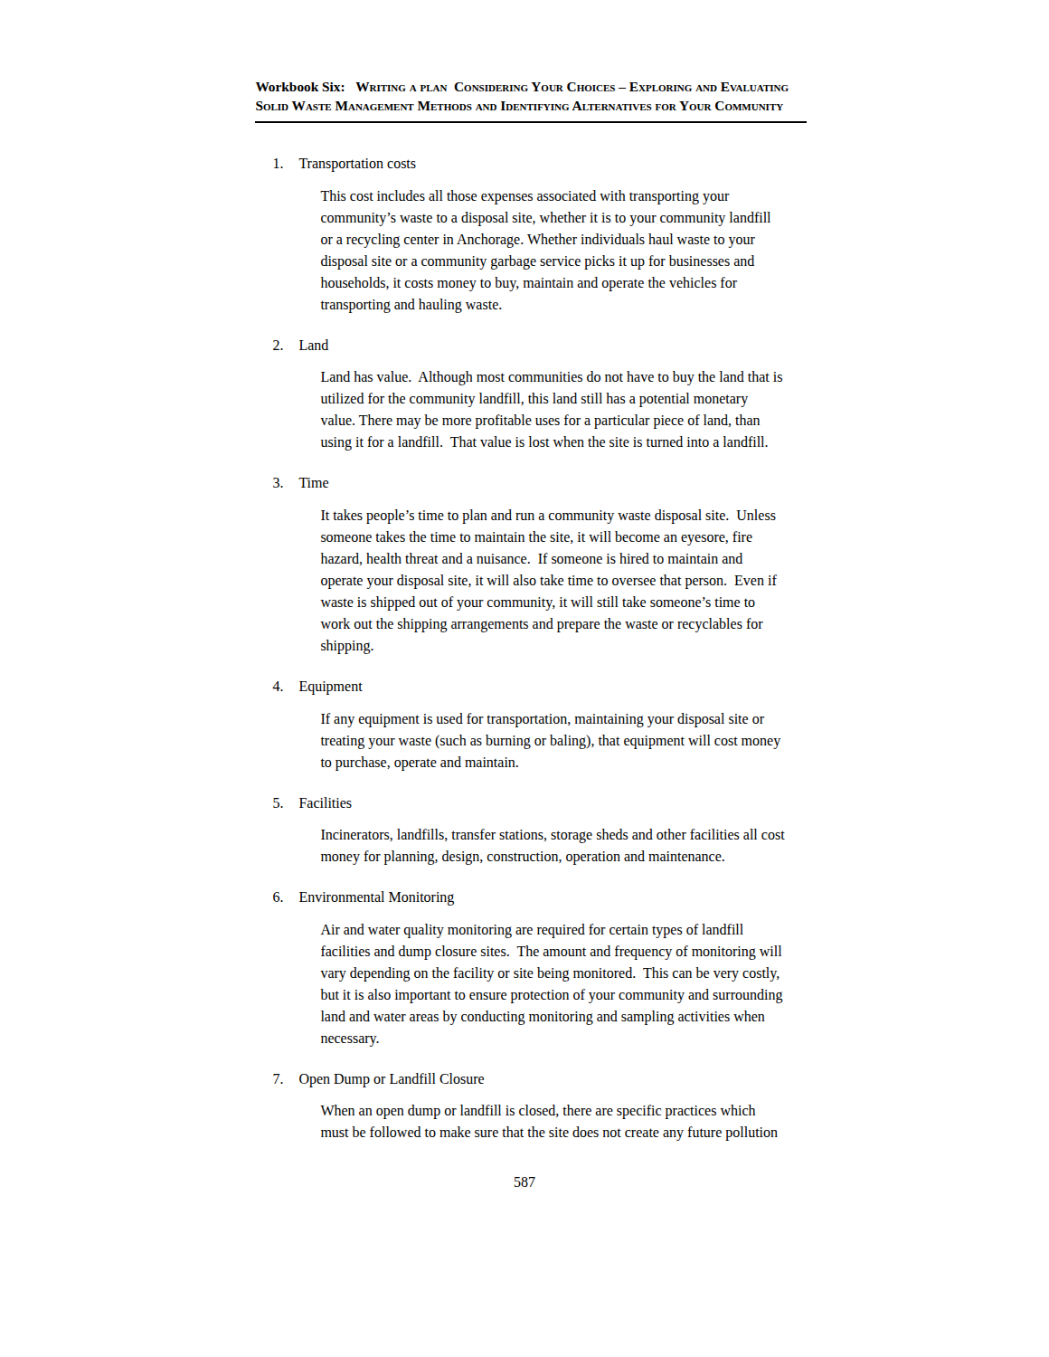Workbook Six: Writing a plan Considering Your Choices – Exploring and Evaluating Solid Waste Management Methods and Identifying Alternatives for Your Community
1. Transportation costs
This cost includes all those expenses associated with transporting your community’s waste to a disposal site, whether it is to your community landfill or a recycling center in Anchorage. Whether individuals haul waste to your disposal site or a community garbage service picks it up for businesses and households, it costs money to buy, maintain and operate the vehicles for transporting and hauling waste.
2. Land
Land has value. Although most communities do not have to buy the land that is utilized for the community landfill, this land still has a potential monetary value. There may be more profitable uses for a particular piece of land, than using it for a landfill. That value is lost when the site is turned into a landfill.
3. Time
It takes people’s time to plan and run a community waste disposal site. Unless someone takes the time to maintain the site, it will become an eyesore, fire hazard, health threat and a nuisance. If someone is hired to maintain and operate your disposal site, it will also take time to oversee that person. Even if waste is shipped out of your community, it will still take someone’s time to work out the shipping arrangements and prepare the waste or recyclables for shipping.
4. Equipment
If any equipment is used for transportation, maintaining your disposal site or treating your waste (such as burning or baling), that equipment will cost money to purchase, operate and maintain.
5. Facilities
Incinerators, landfills, transfer stations, storage sheds and other facilities all cost money for planning, design, construction, operation and maintenance.
6. Environmental Monitoring
Air and water quality monitoring are required for certain types of landfill facilities and dump closure sites. The amount and frequency of monitoring will vary depending on the facility or site being monitored. This can be very costly, but it is also important to ensure protection of your community and surrounding land and water areas by conducting monitoring and sampling activities when necessary.
7. Open Dump or Landfill Closure
When an open dump or landfill is closed, there are specific practices which must be followed to make sure that the site does not create any future pollution
587